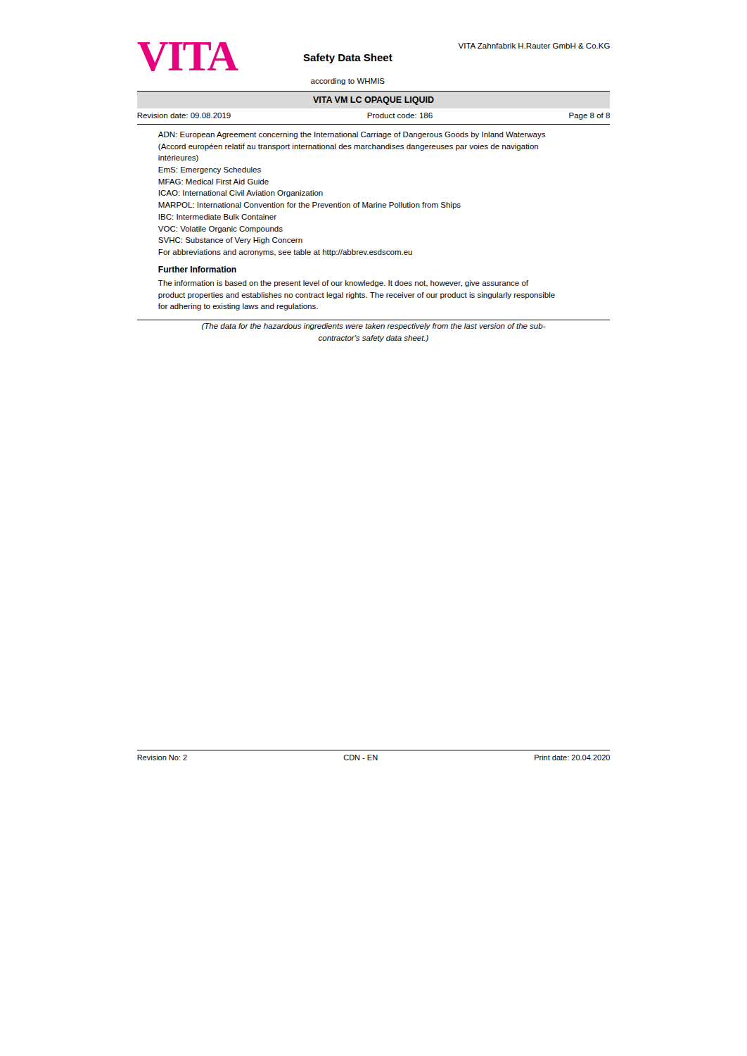VITA
Safety Data Sheet
according to WHMIS
VITA Zahnfabrik H.Rauter GmbH & Co.KG
VITA VM LC OPAQUE LIQUID
Revision date: 09.08.2019
Product code: 186
Page 8 of 8
ADN: European Agreement concerning the International Carriage of Dangerous Goods by Inland Waterways
(Accord européen relatif au transport international des marchandises dangereuses par voies de navigation
intérieures)
EmS: Emergency Schedules
MFAG: Medical First Aid Guide
ICAO: International Civil Aviation Organization
MARPOL: International Convention for the Prevention of Marine Pollution from Ships
IBC: Intermediate Bulk Container
VOC: Volatile Organic Compounds
SVHC: Substance of Very High Concern
For abbreviations and acronyms, see table at http://abbrev.esdscom.eu
Further Information
The information is based on the present level of our knowledge. It does not, however, give assurance of
product properties and establishes no contract legal rights. The receiver of our product is singularly responsible
for adhering to existing laws and regulations.
(The data for the hazardous ingredients were taken respectively from the last version of the sub-contractor's safety data sheet.)
Revision No: 2
CDN - EN
Print date: 20.04.2020